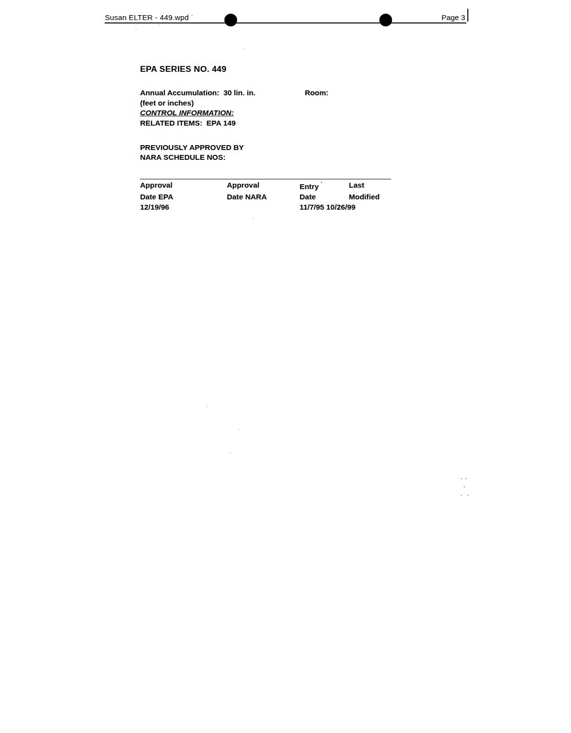Susan ELTER - 449.wpd ·
Page 3
. . . · . , . .
EPA SERIES NO. 449
Annual Accumulation: 30 lin. in.Room:
(feet or inches)
CONTROL INFORMATION:
RELATED ITEMS: EPA 149
PREVIOUSLY APPROVED BY
NARA SCHEDULE NOS:
| Approval | Approval | Entry ' | Last |
| Date EPA | Date NARA | Date | Modified |
| 12/19/96 | | 11/7/95 10/26/99 |
• • • • •